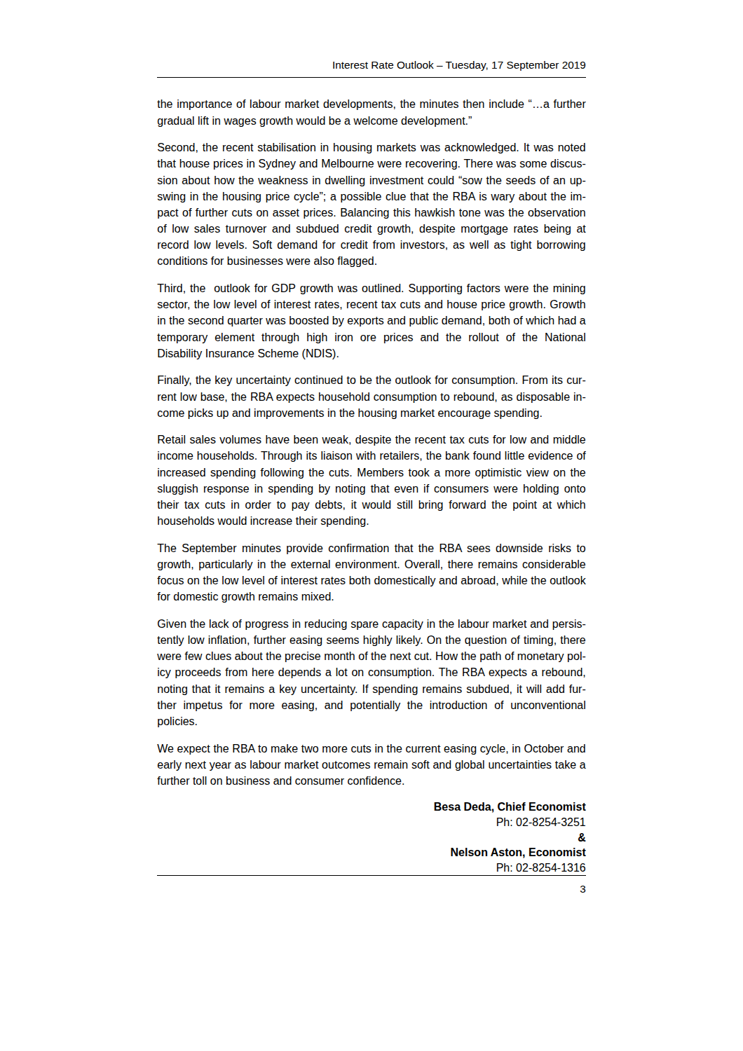Interest Rate Outlook – Tuesday, 17 September 2019
the importance of labour market developments, the minutes then include “…a further gradual lift in wages growth would be a welcome development.”
Second, the recent stabilisation in housing markets was acknowledged. It was noted that house prices in Sydney and Melbourne were recovering. There was some discussion about how the weakness in dwelling investment could “sow the seeds of an upswing in the housing price cycle”; a possible clue that the RBA is wary about the impact of further cuts on asset prices. Balancing this hawkish tone was the observation of low sales turnover and subdued credit growth, despite mortgage rates being at record low levels. Soft demand for credit from investors, as well as tight borrowing conditions for businesses were also flagged.
Third, the outlook for GDP growth was outlined. Supporting factors were the mining sector, the low level of interest rates, recent tax cuts and house price growth. Growth in the second quarter was boosted by exports and public demand, both of which had a temporary element through high iron ore prices and the rollout of the National Disability Insurance Scheme (NDIS).
Finally, the key uncertainty continued to be the outlook for consumption. From its current low base, the RBA expects household consumption to rebound, as disposable income picks up and improvements in the housing market encourage spending.
Retail sales volumes have been weak, despite the recent tax cuts for low and middle income households. Through its liaison with retailers, the bank found little evidence of increased spending following the cuts. Members took a more optimistic view on the sluggish response in spending by noting that even if consumers were holding onto their tax cuts in order to pay debts, it would still bring forward the point at which households would increase their spending.
The September minutes provide confirmation that the RBA sees downside risks to growth, particularly in the external environment. Overall, there remains considerable focus on the low level of interest rates both domestically and abroad, while the outlook for domestic growth remains mixed.
Given the lack of progress in reducing spare capacity in the labour market and persistently low inflation, further easing seems highly likely. On the question of timing, there were few clues about the precise month of the next cut. How the path of monetary policy proceeds from here depends a lot on consumption. The RBA expects a rebound, noting that it remains a key uncertainty. If spending remains subdued, it will add further impetus for more easing, and potentially the introduction of unconventional policies.
We expect the RBA to make two more cuts in the current easing cycle, in October and early next year as labour market outcomes remain soft and global uncertainties take a further toll on business and consumer confidence.
Besa Deda, Chief Economist
Ph: 02-8254-3251
&
Nelson Aston, Economist
Ph: 02-8254-1316
3